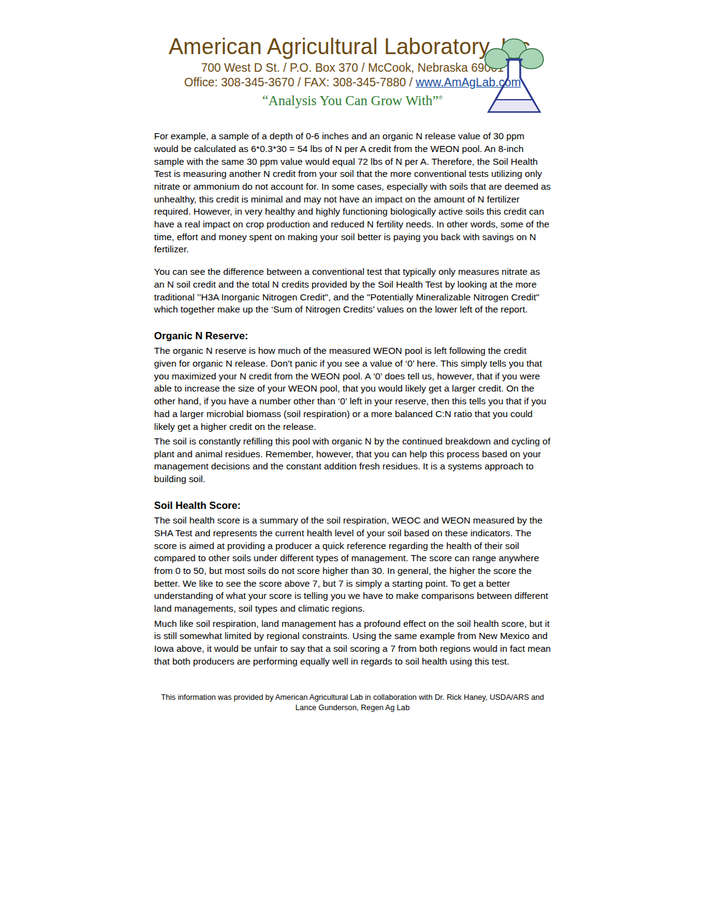American Agricultural Laboratory, Inc.
700 West D St. / P.O. Box 370 / McCook, Nebraska 69001
Office: 308-345-3670 / FAX: 308-345-7880 / www.AmAgLab.com
“Analysis You Can Grow With”®
For example, a sample of a depth of 0-6 inches and an organic N release value of 30 ppm would be calculated as 6*0.3*30 = 54 lbs of N per A credit from the WEON pool. An 8-inch sample with the same 30 ppm value would equal 72 lbs of N per A. Therefore, the Soil Health Test is measuring another N credit from your soil that the more conventional tests utilizing only nitrate or ammonium do not account for. In some cases, especially with soils that are deemed as unhealthy, this credit is minimal and may not have an impact on the amount of N fertilizer required. However, in very healthy and highly functioning biologically active soils this credit can have a real impact on crop production and reduced N fertility needs. In other words, some of the time, effort and money spent on making your soil better is paying you back with savings on N fertilizer.
You can see the difference between a conventional test that typically only measures nitrate as an N soil credit and the total N credits provided by the Soil Health Test by looking at the more traditional ’’H3A Inorganic Nitrogen Credit", and the "Potentially Mineralizable Nitrogen Credit" which together make up the ‘Sum of Nitrogen Credits’ values on the lower left of the report.
Organic N Reserve:
The organic N reserve is how much of the measured WEON pool is left following the credit given for organic N release. Don’t panic if you see a value of ‘0’ here. This simply tells you that you maximized your N credit from the WEON pool. A ‘0’ does tell us, however, that if you were able to increase the size of your WEON pool, that you would likely get a larger credit. On the other hand, if you have a number other than ‘0’ left in your reserve, then this tells you that if you had a larger microbial biomass (soil respiration) or a more balanced C:N ratio that you could likely get a higher credit on the release.
The soil is constantly refilling this pool with organic N by the continued breakdown and cycling of plant and animal residues. Remember, however, that you can help this process based on your management decisions and the constant addition fresh residues. It is a systems approach to building soil.
Soil Health Score:
The soil health score is a summary of the soil respiration, WEOC and WEON measured by the SHA Test and represents the current health level of your soil based on these indicators. The score is aimed at providing a producer a quick reference regarding the health of their soil compared to other soils under different types of management. The score can range anywhere from 0 to 50, but most soils do not score higher than 30. In general, the higher the score the better. We like to see the score above 7, but 7 is simply a starting point. To get a better understanding of what your score is telling you we have to make comparisons between different land managements, soil types and climatic regions.
Much like soil respiration, land management has a profound effect on the soil health score, but it is still somewhat limited by regional constraints. Using the same example from New Mexico and Iowa above, it would be unfair to say that a soil scoring a 7 from both regions would in fact mean that both producers are performing equally well in regards to soil health using this test.
This information was provided by American Agricultural Lab in collaboration with Dr. Rick Haney, USDA/ARS and Lance Gunderson, Regen Ag Lab